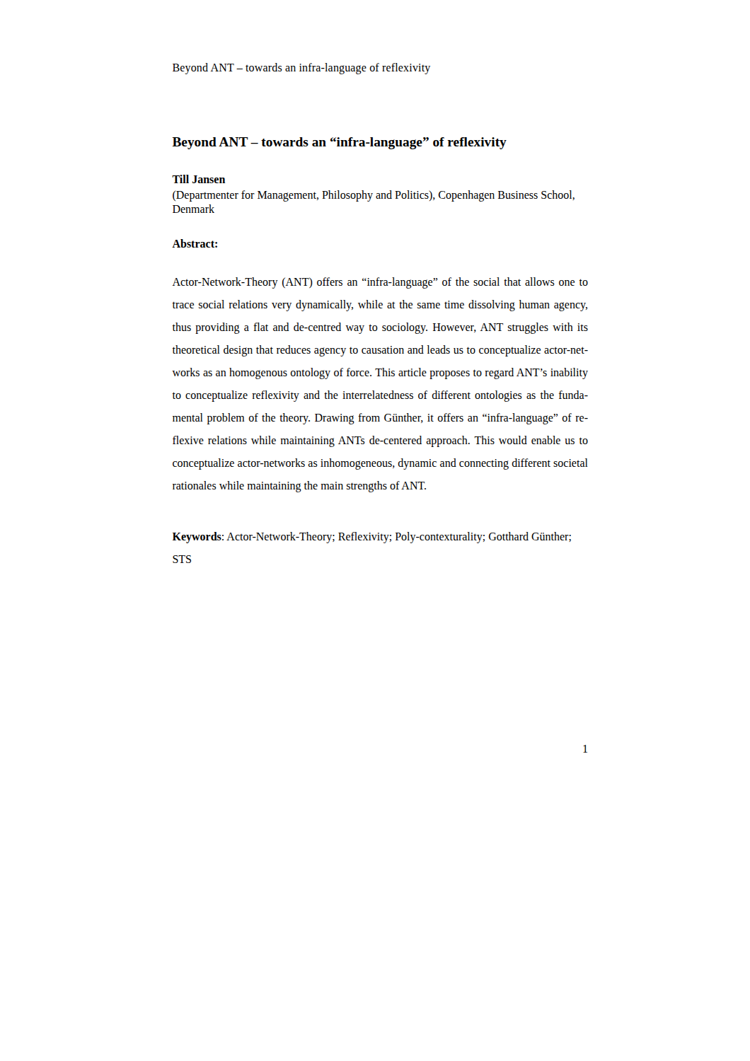Beyond ANT – towards an infra-language of reflexivity
Beyond ANT – towards an “infra-language” of reflexivity
Till Jansen
(Departmenter for Management, Philosophy and Politics), Copenhagen Business School, Denmark
Abstract:
Actor-Network-Theory (ANT) offers an “infra-language” of the social that allows one to trace social relations very dynamically, while at the same time dissolving human agency, thus providing a flat and de-centred way to sociology. However, ANT struggles with its theoretical design that reduces agency to causation and leads us to conceptualize actor-networks as an homogenous ontology of force. This article proposes to regard ANT’s inability to conceptualize reflexivity and the interrelatedness of different ontologies as the fundamental problem of the theory. Drawing from Günther, it offers an “infra-language” of reflexive relations while maintaining ANTs de-centered approach. This would enable us to conceptualize actor-networks as inhomogeneous, dynamic and connecting different societal rationales while maintaining the main strengths of ANT.
Keywords: Actor-Network-Theory; Reflexivity; Poly-contexturality; Gotthard Günther; STS
1